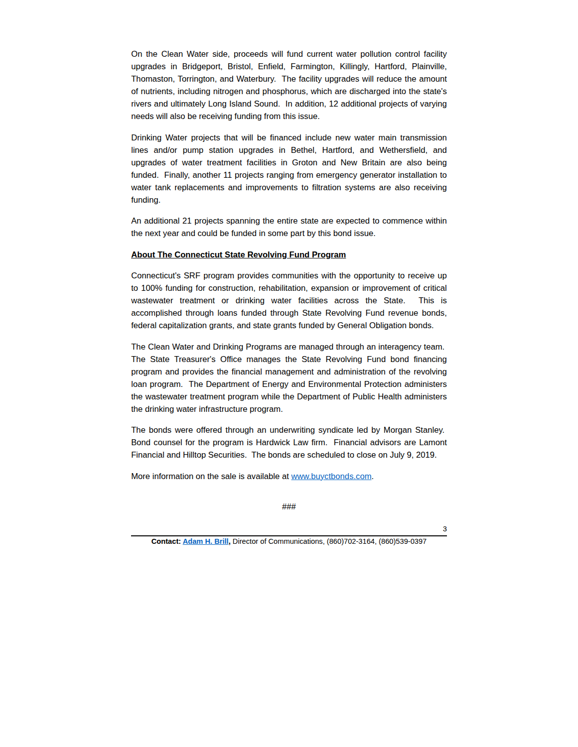On the Clean Water side, proceeds will fund current water pollution control facility upgrades in Bridgeport, Bristol, Enfield, Farmington, Killingly, Hartford, Plainville, Thomaston, Torrington, and Waterbury. The facility upgrades will reduce the amount of nutrients, including nitrogen and phosphorus, which are discharged into the state's rivers and ultimately Long Island Sound. In addition, 12 additional projects of varying needs will also be receiving funding from this issue.
Drinking Water projects that will be financed include new water main transmission lines and/or pump station upgrades in Bethel, Hartford, and Wethersfield, and upgrades of water treatment facilities in Groton and New Britain are also being funded. Finally, another 11 projects ranging from emergency generator installation to water tank replacements and improvements to filtration systems are also receiving funding.
An additional 21 projects spanning the entire state are expected to commence within the next year and could be funded in some part by this bond issue.
About The Connecticut State Revolving Fund Program
Connecticut's SRF program provides communities with the opportunity to receive up to 100% funding for construction, rehabilitation, expansion or improvement of critical wastewater treatment or drinking water facilities across the State. This is accomplished through loans funded through State Revolving Fund revenue bonds, federal capitalization grants, and state grants funded by General Obligation bonds.
The Clean Water and Drinking Programs are managed through an interagency team. The State Treasurer's Office manages the State Revolving Fund bond financing program and provides the financial management and administration of the revolving loan program. The Department of Energy and Environmental Protection administers the wastewater treatment program while the Department of Public Health administers the drinking water infrastructure program.
The bonds were offered through an underwriting syndicate led by Morgan Stanley. Bond counsel for the program is Hardwick Law firm. Financial advisors are Lamont Financial and Hilltop Securities. The bonds are scheduled to close on July 9, 2019.
More information on the sale is available at www.buyctbonds.com.
###
3
Contact: Adam H. Brill, Director of Communications, (860)702-3164, (860)539-0397